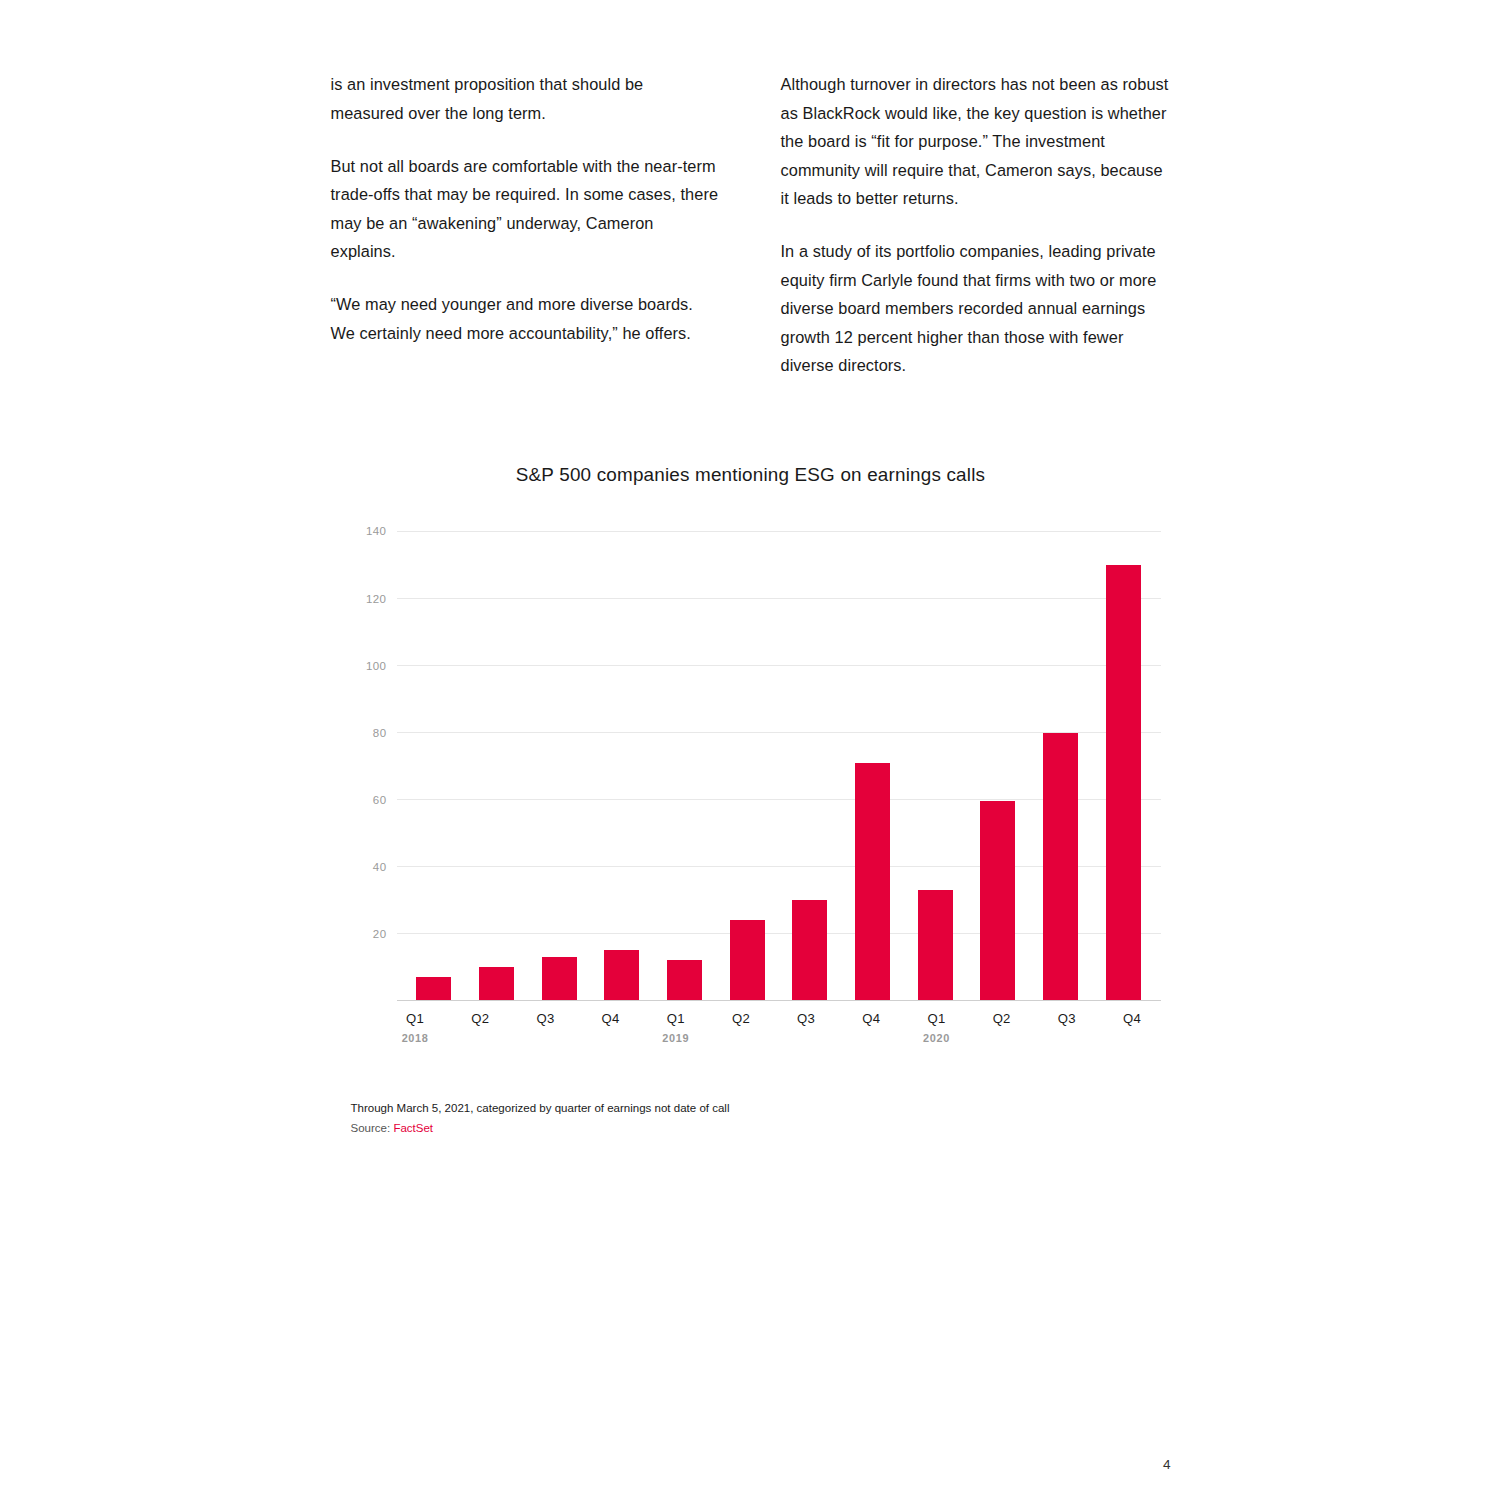is an investment proposition that should be measured over the long term.
But not all boards are comfortable with the near-term trade-offs that may be required. In some cases, there may be an “awakening” underway, Cameron explains.
“We may need younger and more diverse boards. We certainly need more accountability,” he offers.
Although turnover in directors has not been as robust as BlackRock would like, the key question is whether the board is “fit for purpose.” The investment community will require that, Cameron says, because it leads to better returns.
In a study of its portfolio companies, leading private equity firm Carlyle found that firms with two or more diverse board members recorded annual earnings growth 12 percent higher than those with fewer diverse directors.
S&P 500 companies mentioning ESG on earnings calls
140 120 100 80 60 40 20
Q1
Q2
Q3
Q4
Q1
Q2
Q3
Q4
Q1
Q2
Q3
Q4
2018
2019
2020
Through March 5, 2021, categorized by quarter of earnings not date of call
Source: FactSet
4